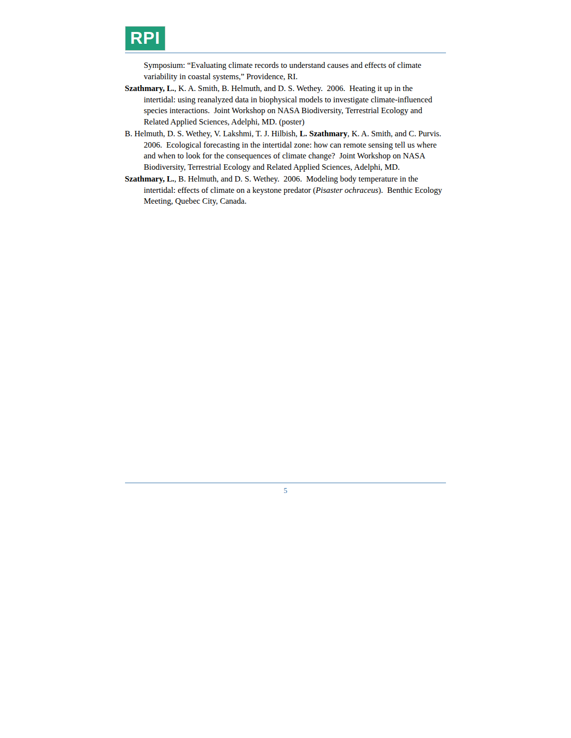RPI
Symposium: “Evaluating climate records to understand causes and effects of climate variability in coastal systems,” Providence, RI.
Szathmary, L., K. A. Smith, B. Helmuth, and D. S. Wethey. 2006. Heating it up in the intertidal: using reanalyzed data in biophysical models to investigate climate-influenced species interactions. Joint Workshop on NASA Biodiversity, Terrestrial Ecology and Related Applied Sciences, Adelphi, MD. (poster)
B. Helmuth, D. S. Wethey, V. Lakshmi, T. J. Hilbish, L. Szathmary, K. A. Smith, and C. Purvis. 2006. Ecological forecasting in the intertidal zone: how can remote sensing tell us where and when to look for the consequences of climate change? Joint Workshop on NASA Biodiversity, Terrestrial Ecology and Related Applied Sciences, Adelphi, MD.
Szathmary, L., B. Helmuth, and D. S. Wethey. 2006. Modeling body temperature in the intertidal: effects of climate on a keystone predator (Pisaster ochraceus). Benthic Ecology Meeting, Quebec City, Canada.
5